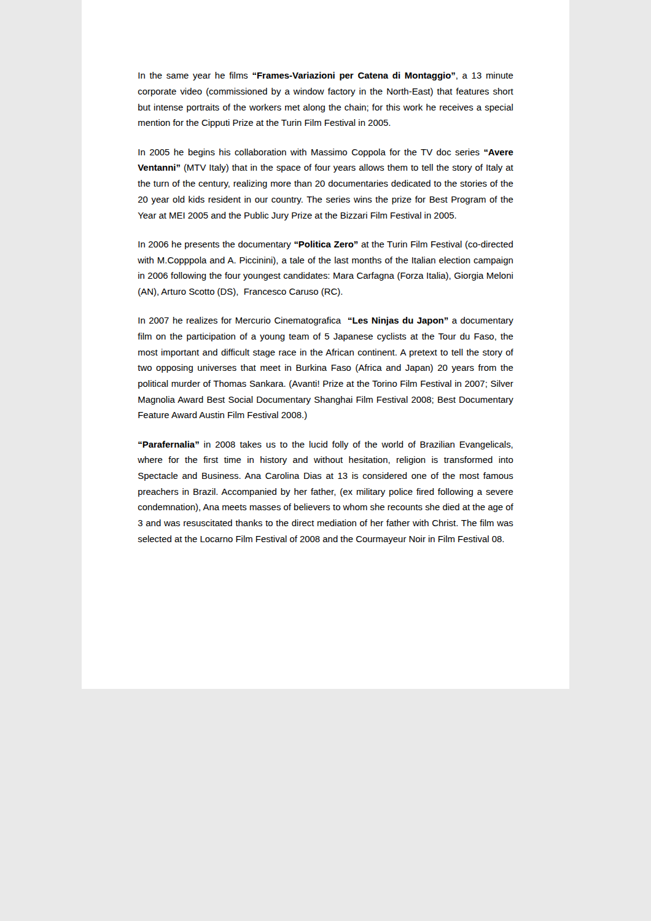In the same year he films “Frames-Variazioni per Catena di Montaggio”, a 13 minute corporate video (commissioned by a window factory in the North-East) that features short but intense portraits of the workers met along the chain; for this work he receives a special mention for the Cipputi Prize at the Turin Film Festival in 2005.
In 2005 he begins his collaboration with Massimo Coppola for the TV doc series “Avere Ventanni” (MTV Italy) that in the space of four years allows them to tell the story of Italy at the turn of the century, realizing more than 20 documentaries dedicated to the stories of the 20 year old kids resident in our country. The series wins the prize for Best Program of the Year at MEI 2005 and the Public Jury Prize at the Bizzari Film Festival in 2005.
In 2006 he presents the documentary “Politica Zero” at the Turin Film Festival (co-directed with M.Copppola and A. Piccinini), a tale of the last months of the Italian election campaign in 2006 following the four youngest candidates: Mara Carfagna (Forza Italia), Giorgia Meloni (AN), Arturo Scotto (DS), Francesco Caruso (RC).
In 2007 he realizes for Mercurio Cinematografica “Les Ninjas du Japon” a documentary film on the participation of a young team of 5 Japanese cyclists at the Tour du Faso, the most important and difficult stage race in the African continent. A pretext to tell the story of two opposing universes that meet in Burkina Faso (Africa and Japan) 20 years from the political murder of Thomas Sankara. (Avanti! Prize at the Torino Film Festival in 2007; Silver Magnolia Award Best Social Documentary Shanghai Film Festival 2008; Best Documentary Feature Award Austin Film Festival 2008.)
“Parafernalia” in 2008 takes us to the lucid folly of the world of Brazilian Evangelicals, where for the first time in history and without hesitation, religion is transformed into Spectacle and Business. Ana Carolina Dias at 13 is considered one of the most famous preachers in Brazil. Accompanied by her father, (ex military police fired following a severe condemnation), Ana meets masses of believers to whom she recounts she died at the age of 3 and was resuscitated thanks to the direct mediation of her father with Christ. The film was selected at the Locarno Film Festival of 2008 and the Courmayeur Noir in Film Festival 08.